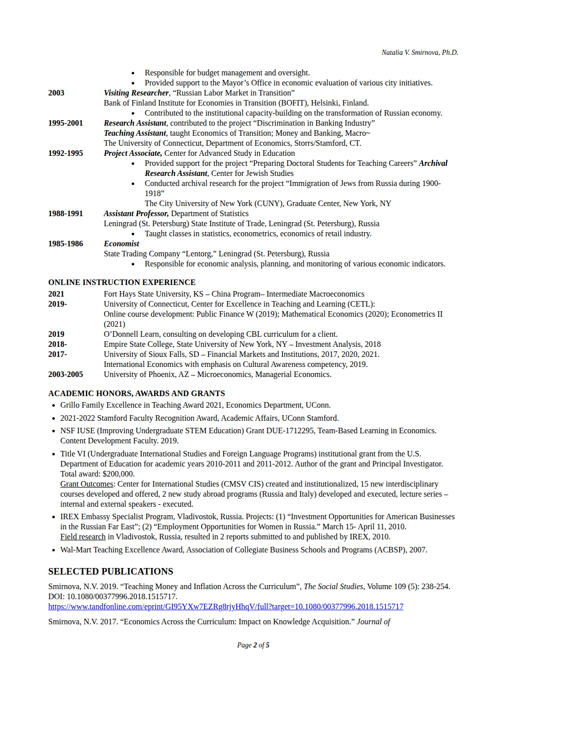Natalia V. Smirnova, Ph.D.
Responsible for budget management and oversight.
Provided support to the Mayor’s Office in economic evaluation of various city initiatives.
| 2003 | Visiting Researcher , “Russian Labor Market in Transition” Bank of Finland Institute for Economies in Transition (BOFIT), Helsinki, Finland. |
Contributed to the institutional capacity-building on the transformation of Russian economy.
| 1995-2001 | Research Assistant , contributed to the project “Discrimination in Banking Industry” Teaching Assistant , taught Economics of Transition; Money and Banking, Macro~ The University of Connecticut, Department of Economics, Storrs/Stamford, CT. |
| 1992-1995 | Project Associate, Center for Advanced Study in Education |
Provided support for the project “Preparing Doctoral Students for Teaching Careers” Archival Research Assistant, Center for Jewish Studies
Conducted archival research for the project “Immigration of Jews from Russia during 1900-1918”
The City University of New York (CUNY), Graduate Center, New York, NY
| 1988-1991 | Assistant Professor, Department of Statistics Leningrad (St. Petersburg) State Institute of Trade, Leningrad (St. Petersburg), Russia |
Taught classes in statistics, econometrics, economics of retail industry.
| 1985-1986 | Economist State Trading Company “Lentorg,” Leningrad (St. Petersburg), Russia |
Responsible for economic analysis, planning, and monitoring of various economic indicators.
Online Instruction Experience
| 2021 | Fort Hays State University, KS – China Program– Intermediate Macroeconomics |
| 2019- | University of Connecticut, Center for Excellence in Teaching and Learning (CETL): Online course development: Public Finance W (2019); Mathematical Economics (2020); Econometrics II (2021) |
| 2019 | O’Donnell Learn, consulting on developing CBL curriculum for a client. |
| 2018- | Empire State College, State University of New York, NY – Investment Analysis, 2018 |
| 2017- | University of Sioux Falls, SD – Financial Markets and Institutions, 2017, 2020, 2021. International Economics with emphasis on Cultural Awareness competency, 2019. |
| 2003-2005 | University of Phoenix, AZ – Microeconomics, Managerial Economics. |
Academic Honors, Awards and Grants
Grillo Family Excellence in Teaching Award 2021, Economics Department, UConn.
2021-2022 Stamford Faculty Recognition Award, Academic Affairs, UConn Stamford.
NSF IUSE (Improving Undergraduate STEM Education) Grant DUE-1712295, Team-Based Learning in Economics. Content Development Faculty. 2019.
Title VI (Undergraduate International Studies and Foreign Language Programs) institutional grant from the U.S. Department of Education for academic years 2010-2011 and 2011-2012. Author of the grant and Principal Investigator. Total award: $200,000.
Grant Outcomes: Center for International Studies (CMSV CIS) created and institutionalized, 15 new interdisciplinary courses developed and offered, 2 new study abroad programs (Russia and Italy) developed and executed, lecture series – internal and external speakers - executed.
IREX Embassy Specialist Program, Vladivostok, Russia. Projects: (1) “Investment Opportunities for American Businesses in the Russian Far East”; (2) “Employment Opportunities for Women in Russia.” March 15- April 11, 2010.
Field research in Vladivostok, Russia, resulted in 2 reports submitted to and published by IREX, 2010.
Wal-Mart Teaching Excellence Award, Association of Collegiate Business Schools and Programs (ACBSP), 2007.
Selected Publications
Smirnova, N.V. 2019. “Teaching Money and Inflation Across the Curriculum”, The Social Studies, Volume 109 (5): 238-254. DOI: 10.1080/00377996.2018.1515717.
https://www.tandfonline.com/eprint/GI95YXw7EZRg8rjyHhqV/full?target=10.1080/00377996.2018.1515717
Smirnova, N.V. 2017. “Economics Across the Curriculum: Impact on Knowledge Acquisition.” Journal of
Page 2 of 5